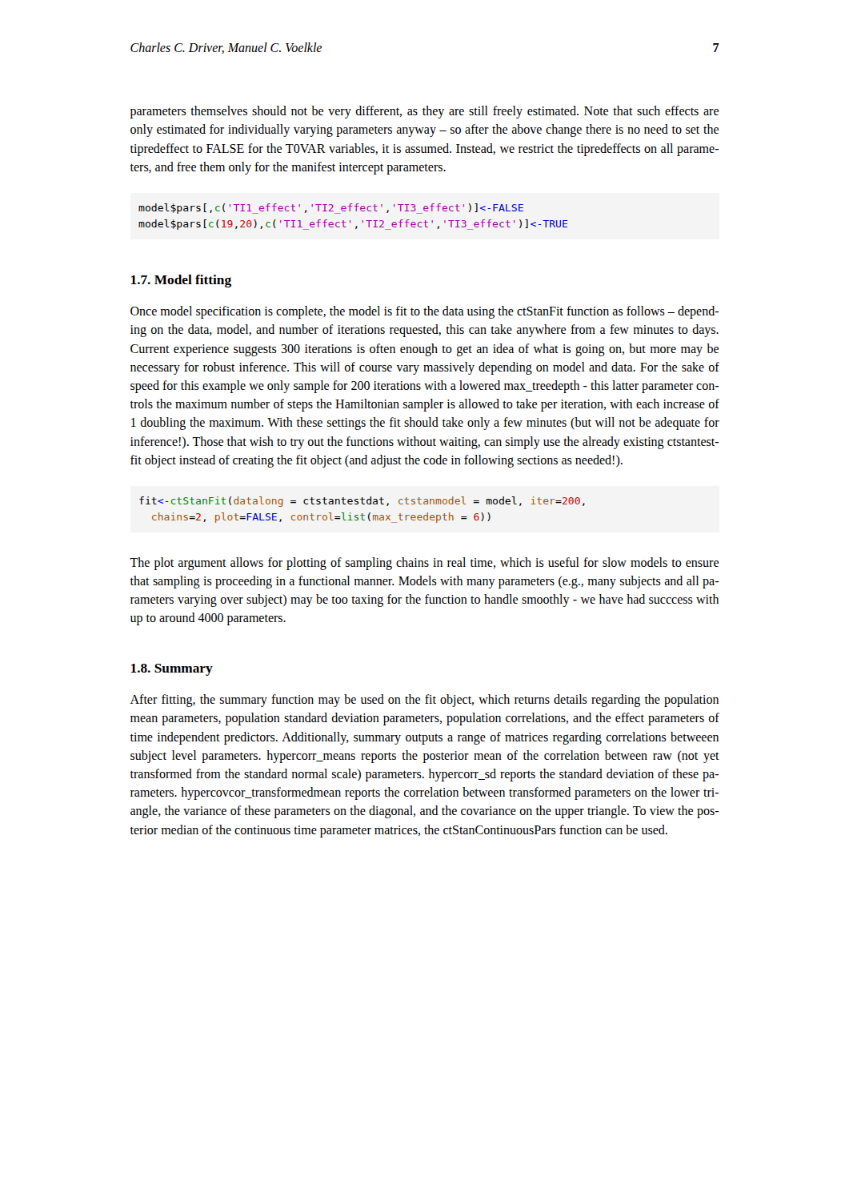Charles C. Driver, Manuel C. Voelkle 7
parameters themselves should not be very different, as they are still freely estimated. Note that such effects are only estimated for individually varying parameters anyway – so after the above change there is no need to set the tipredeffect to FALSE for the T0VAR variables, it is assumed. Instead, we restrict the tipredeffects on all parameters, and free them only for the manifest intercept parameters.
model$pars[,c('TI1_effect','TI2_effect','TI3_effect')]<-FALSE
model$pars[c(19,20),c('TI1_effect','TI2_effect','TI3_effect')]<-TRUE
1.7. Model fitting
Once model specification is complete, the model is fit to the data using the ctStanFit function as follows – depending on the data, model, and number of iterations requested, this can take anywhere from a few minutes to days. Current experience suggests 300 iterations is often enough to get an idea of what is going on, but more may be necessary for robust inference. This will of course vary massively depending on model and data. For the sake of speed for this example we only sample for 200 iterations with a lowered max_treedepth - this latter parameter controls the maximum number of steps the Hamiltonian sampler is allowed to take per iteration, with each increase of 1 doubling the maximum. With these settings the fit should take only a few minutes (but will not be adequate for inference!). Those that wish to try out the functions without waiting, can simply use the already existing ctstantestfit object instead of creating the fit object (and adjust the code in following sections as needed!).
fit<-ctStanFit(datalong = ctstantestdat, ctstanmodel = model, iter=200,
  chains=2, plot=FALSE, control=list(max_treedepth = 6))
The plot argument allows for plotting of sampling chains in real time, which is useful for slow models to ensure that sampling is proceeding in a functional manner. Models with many parameters (e.g., many subjects and all parameters varying over subject) may be too taxing for the function to handle smoothly - we have had succcess with up to around 4000 parameters.
1.8. Summary
After fitting, the summary function may be used on the fit object, which returns details regarding the population mean parameters, population standard deviation parameters, population correlations, and the effect parameters of time independent predictors. Additionally, summary outputs a range of matrices regarding correlations betweeen subject level parameters. hypercorr_means reports the posterior mean of the correlation between raw (not yet transformed from the standard normal scale) parameters. hypercorr_sd reports the standard deviation of these parameters. hypercovcor_transformedmean reports the correlation between transformed parameters on the lower triangle, the variance of these parameters on the diagonal, and the covariance on the upper triangle. To view the posterior median of the continuous time parameter matrices, the ctStanContinuousPars function can be used.